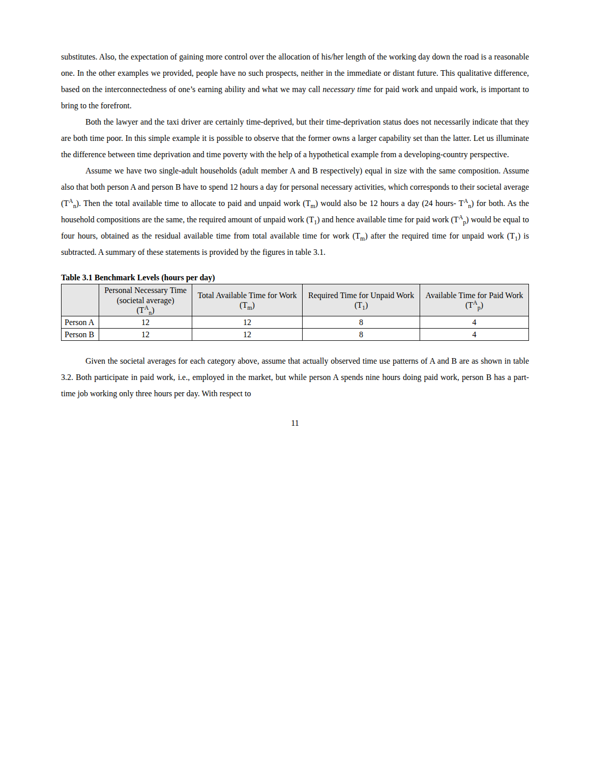substitutes. Also, the expectation of gaining more control over the allocation of his/her length of the working day down the road is a reasonable one. In the other examples we provided, people have no such prospects, neither in the immediate or distant future. This qualitative difference, based on the interconnectedness of one’s earning ability and what we may call necessary time for paid work and unpaid work, is important to bring to the forefront.
Both the lawyer and the taxi driver are certainly time-deprived, but their time-deprivation status does not necessarily indicate that they are both time poor. In this simple example it is possible to observe that the former owns a larger capability set than the latter. Let us illuminate the difference between time deprivation and time poverty with the help of a hypothetical example from a developing-country perspective.
Assume we have two single-adult households (adult member A and B respectively) equal in size with the same composition. Assume also that both person A and person B have to spend 12 hours a day for personal necessary activities, which corresponds to their societal average (TAn). Then the total available time to allocate to paid and unpaid work (Tm) would also be 12 hours a day (24 hours- TAn) for both. As the household compositions are the same, the required amount of unpaid work (T1) and hence available time for paid work (TAp) would be equal to four hours, obtained as the residual available time from total available time for work (Tm) after the required time for unpaid work (T1) is subtracted. A summary of these statements is provided by the figures in table 3.1.
Table 3.1 Benchmark Levels (hours per day)
| | Personal Necessary Time (societal average) (T A n ) | Total Available Time for Work (T m ) | Required Time for Unpaid Work (T 1 ) | Available Time for Paid Work (T A p ) |
| --- | --- | --- | --- | --- |
| Person A | 12 | 12 | 8 | 4 |
| Person B | 12 | 12 | 8 | 4 |
Given the societal averages for each category above, assume that actually observed time use patterns of A and B are as shown in table 3.2. Both participate in paid work, i.e., employed in the market, but while person A spends nine hours doing paid work, person B has a part-time job working only three hours per day. With respect to
11